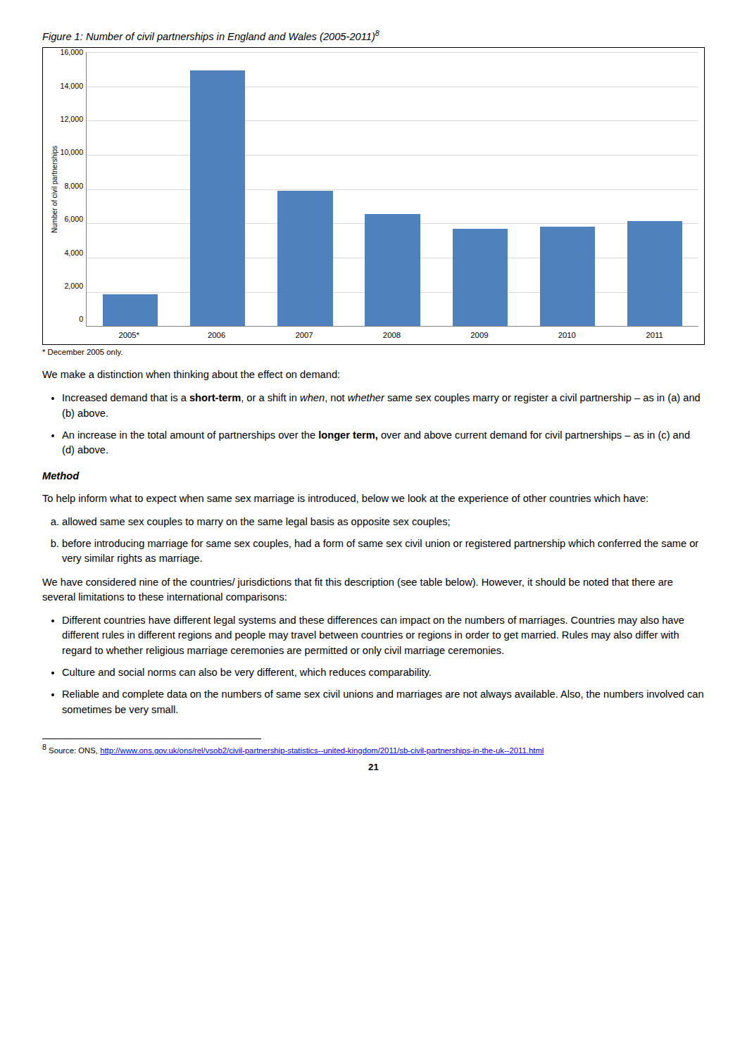Figure 1: Number of civil partnerships in England and Wales (2005-2011)8
Number of civil partnerships
16,000 14,000 12,000 10,000 8,000 6,000 4,000 2,000 0
2005* 2006 2007 2008 2009 2010 2011
* December 2005 only.
We make a distinction when thinking about the effect on demand:
Increased demand that is a short-term, or a shift in when, not whether same sex couples marry or register a civil partnership – as in (a) and (b) above.
An increase in the total amount of partnerships over the longer term, over and above current demand for civil partnerships – as in (c) and (d) above.
Method
To help inform what to expect when same sex marriage is introduced, below we look at the experience of other countries which have:
allowed same sex couples to marry on the same legal basis as opposite sex couples;
before introducing marriage for same sex couples, had a form of same sex civil union or registered partnership which conferred the same or very similar rights as marriage.
We have considered nine of the countries/ jurisdictions that fit this description (see table below). However, it should be noted that there are several limitations to these international comparisons:
Different countries have different legal systems and these differences can impact on the numbers of marriages. Countries may also have different rules in different regions and people may travel between countries or regions in order to get married. Rules may also differ with regard to whether religious marriage ceremonies are permitted or only civil marriage ceremonies.
Culture and social norms can also be very different, which reduces comparability.
Reliable and complete data on the numbers of same sex civil unions and marriages are not always available. Also, the numbers involved can sometimes be very small.
8 Source: ONS, http://www.ons.gov.uk/ons/rel/vsob2/civil-partnership-statistics--united-kingdom/2011/sb-civil-partnerships-in-the-uk--2011.html
21